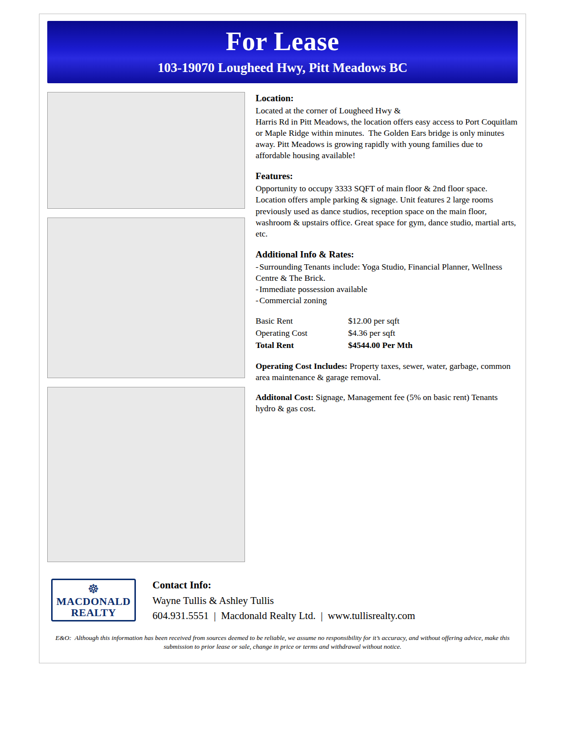For Lease
103-19070 Lougheed Hwy, Pitt Meadows BC
Location:
Located at the corner of Lougheed Hwy &
Harris Rd in Pitt Meadows, the location offers easy access to Port Coquitlam or Maple Ridge within minutes. The Golden Ears bridge is only minutes away. Pitt Meadows is growing rapidly with young families due to affordable housing available!
Features:
Opportunity to occupy 3333 SQFT of main floor & 2nd floor space. Location offers ample parking & signage. Unit features 2 large rooms previously used as dance studios, reception space on the main floor, washroom & upstairs office. Great space for gym, dance studio, martial arts, etc.
Additional Info & Rates:
Surrounding Tenants include: Yoga Studio, Financial Planner, Wellness Centre & The Brick.
Immediate possession available
Commercial zoning
| Basic Rent | $12.00 per sqft |
| Operating Cost | $4.36 per sqft |
| Total Rent | $4544.00 Per Mth |
Operating Cost Includes: Property taxes, sewer, water, garbage, common area maintenance & garage removal.
Additonal Cost: Signage, Management fee (5% on basic rent) Tenants hydro & gas cost.
☸
MACDONALD REALTY
Contact Info:
Wayne Tullis & Ashley Tullis
604.931.5551 | Macdonald Realty Ltd. | www.tullisrealty.com
E&O: Although this information has been received from sources deemed to be reliable, we assume no responsibility for it’s accuracy, and without offering advice, make this submission to prior lease or sale, change in price or terms and withdrawal without notice.